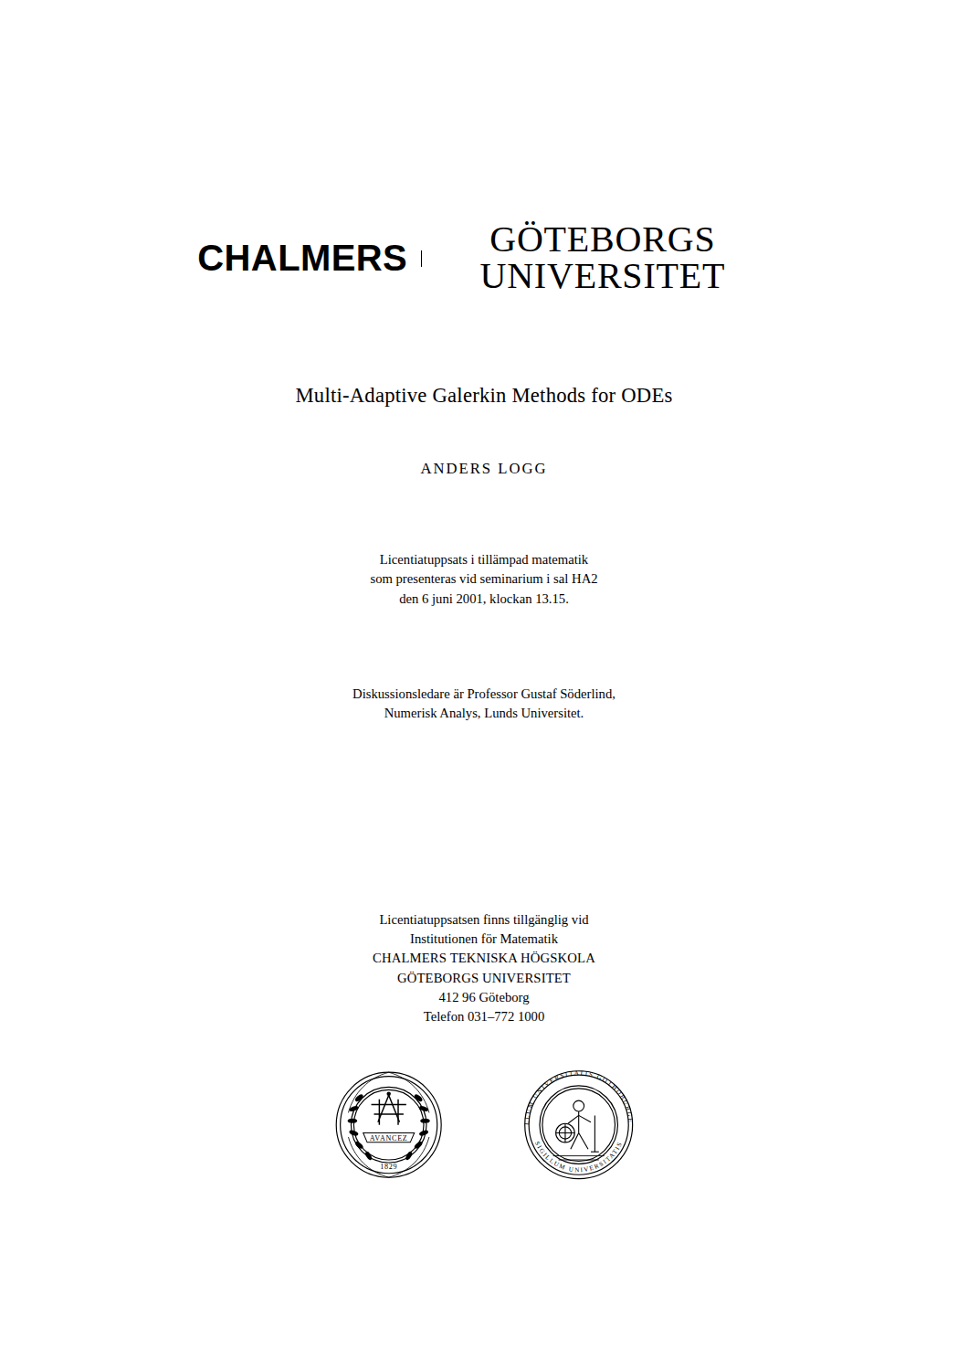CHALMERS GÖTEBORGS UNIVERSITET
Multi-Adaptive Galerkin Methods for ODEs
ANDERS LOGG
Licentiatuppsats i tillämpad matematik
som presenteras vid seminarium i sal HA2
den 6 juni 2001, klockan 13.15.
Diskussionsledare är Professor Gustaf Söderlind,
Numerisk Analys, Lunds Universitet.
Licentiatuppsatsen finns tillgänglig vid
Institutionen för Matematik
CHALMERS TEKNISKA HÖGSKOLA
GÖTEBORGS UNIVERSITET
412 96 Göteborg
Telefon 031–772 1000
AVANCEZ 1829
SIGILLUM UNIVERSITATIS GOTHOBURGENSIS SIGILLUM UNIVERSITATIS